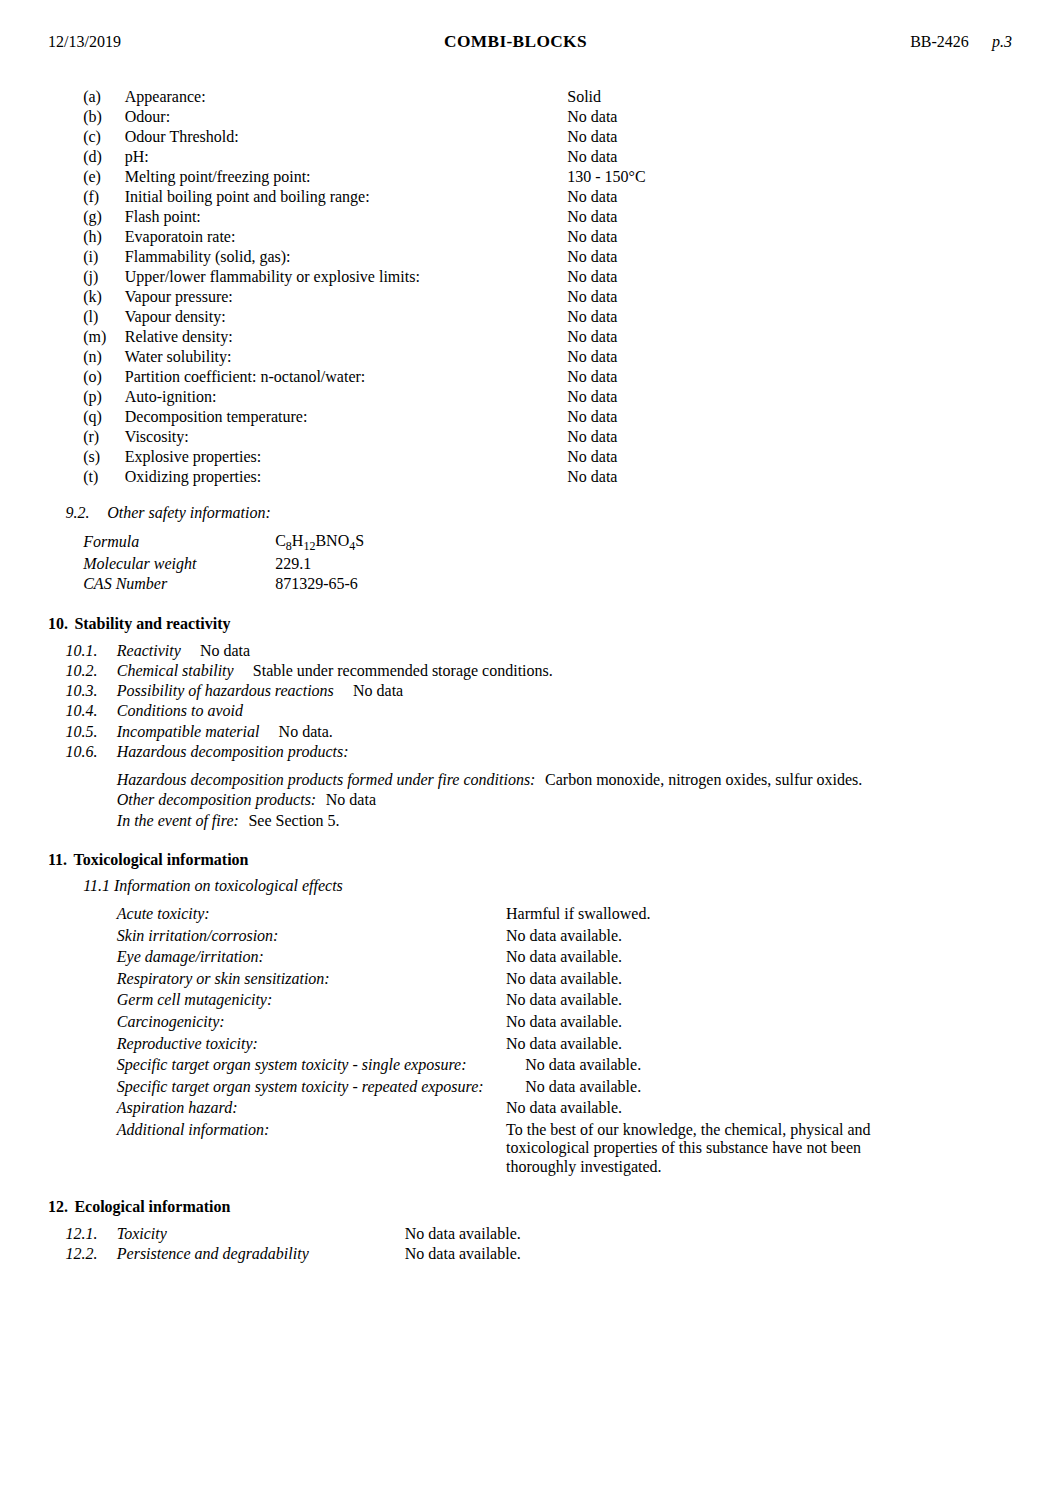12/13/2019
COMBI-BLOCKS
BB-2426 p.3
| (a) | Appearance: | Solid |
| (b) | Odour: | No data |
| (c) | Odour Threshold: | No data |
| (d) | pH: | No data |
| (e) | Melting point/freezing point: | 130 - 150°C |
| (f) | Initial boiling point and boiling range: | No data |
| (g) | Flash point: | No data |
| (h) | Evaporatoin rate: | No data |
| (i) | Flammability (solid, gas): | No data |
| (j) | Upper/lower flammability or explosive limits: | No data |
| (k) | Vapour pressure: | No data |
| (l) | Vapour density: | No data |
| (m) | Relative density: | No data |
| (n) | Water solubility: | No data |
| (o) | Partition coefficient: n-octanol/water: | No data |
| (p) | Auto-ignition: | No data |
| (q) | Decomposition temperature: | No data |
| (r) | Viscosity: | No data |
| (s) | Explosive properties: | No data |
| (t) | Oxidizing properties: | No data |
9.2. Other safety information:
| Formula | C 8 H 12 BNO 4 S |
| Molecular weight | 229.1 |
| CAS Number | 871329-65-6 |
10. Stability and reactivity
10.1.
Reactivity
No data
10.2.
Chemical stability
Stable under recommended storage conditions.
10.3.
Possibility of hazardous reactions
No data
10.4.
Conditions to avoid
10.5.
Incompatible material
No data.
10.6.
Hazardous decomposition products:
Hazardous decomposition products formed under fire conditions:
Carbon monoxide, nitrogen oxides, sulfur oxides.
Other decomposition products:
No data
In the event of fire:
See Section 5.
11. Toxicological information
11.1 Information on toxicological effects
| Acute toxicity: | Harmful if swallowed. |
| Skin irritation/corrosion: | No data available. |
| Eye damage/irritation: | No data available. |
| Respiratory or skin sensitization: | No data available. |
| Germ cell mutagenicity: | No data available. |
| Carcinogenicity: | No data available. |
| Reproductive toxicity: | No data available. |
| Specific target organ system toxicity - single exposure: | No data available. |
| Specific target organ system toxicity - repeated exposure: | No data available. |
| Aspiration hazard: | No data available. |
| Additional information: | To the best of our knowledge, the chemical, physical and toxicological properties of this substance have not been thoroughly investigated. |
12. Ecological information
12.1.
Toxicity
No data available.
12.2.
Persistence and degradability
No data available.